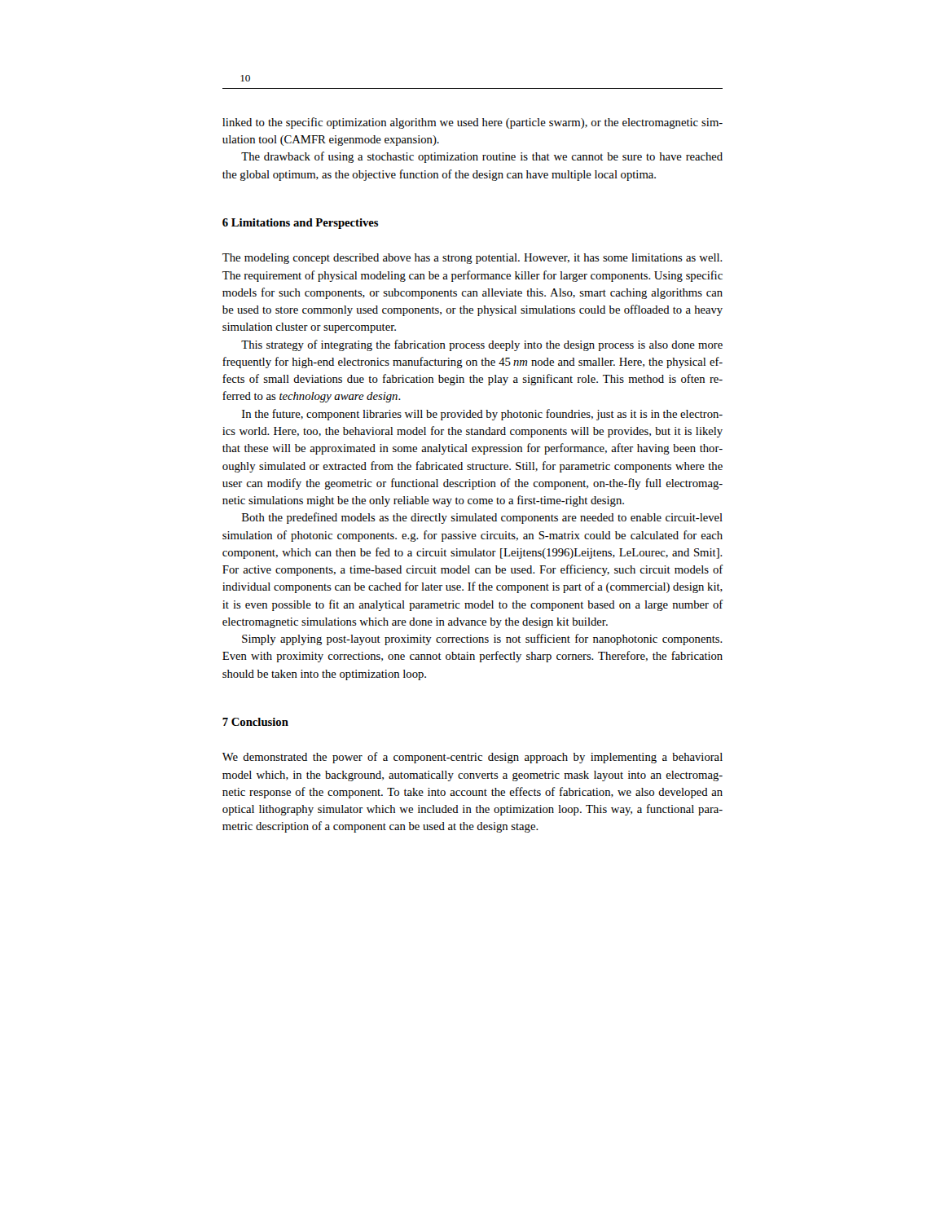10
linked to the specific optimization algorithm we used here (particle swarm), or the electromagnetic simulation tool (CAMFR eigenmode expansion).
The drawback of using a stochastic optimization routine is that we cannot be sure to have reached the global optimum, as the objective function of the design can have multiple local optima.
6 Limitations and Perspectives
The modeling concept described above has a strong potential. However, it has some limitations as well. The requirement of physical modeling can be a performance killer for larger components. Using specific models for such components, or subcomponents can alleviate this. Also, smart caching algorithms can be used to store commonly used components, or the physical simulations could be offloaded to a heavy simulation cluster or supercomputer.
This strategy of integrating the fabrication process deeply into the design process is also done more frequently for high-end electronics manufacturing on the 45 nm node and smaller. Here, the physical effects of small deviations due to fabrication begin the play a significant role. This method is often referred to as technology aware design.
In the future, component libraries will be provided by photonic foundries, just as it is in the electronics world. Here, too, the behavioral model for the standard components will be provides, but it is likely that these will be approximated in some analytical expression for performance, after having been thoroughly simulated or extracted from the fabricated structure. Still, for parametric components where the user can modify the geometric or functional description of the component, on-the-fly full electromagnetic simulations might be the only reliable way to come to a first-time-right design.
Both the predefined models as the directly simulated components are needed to enable circuit-level simulation of photonic components. e.g. for passive circuits, an S-matrix could be calculated for each component, which can then be fed to a circuit simulator [Leijtens(1996)Leijtens, LeLourec, and Smit]. For active components, a time-based circuit model can be used. For efficiency, such circuit models of individual components can be cached for later use. If the component is part of a (commercial) design kit, it is even possible to fit an analytical parametric model to the component based on a large number of electromagnetic simulations which are done in advance by the design kit builder.
Simply applying post-layout proximity corrections is not sufficient for nanophotonic components. Even with proximity corrections, one cannot obtain perfectly sharp corners. Therefore, the fabrication should be taken into the optimization loop.
7 Conclusion
We demonstrated the power of a component-centric design approach by implementing a behavioral model which, in the background, automatically converts a geometric mask layout into an electromagnetic response of the component. To take into account the effects of fabrication, we also developed an optical lithography simulator which we included in the optimization loop. This way, a functional parametric description of a component can be used at the design stage.